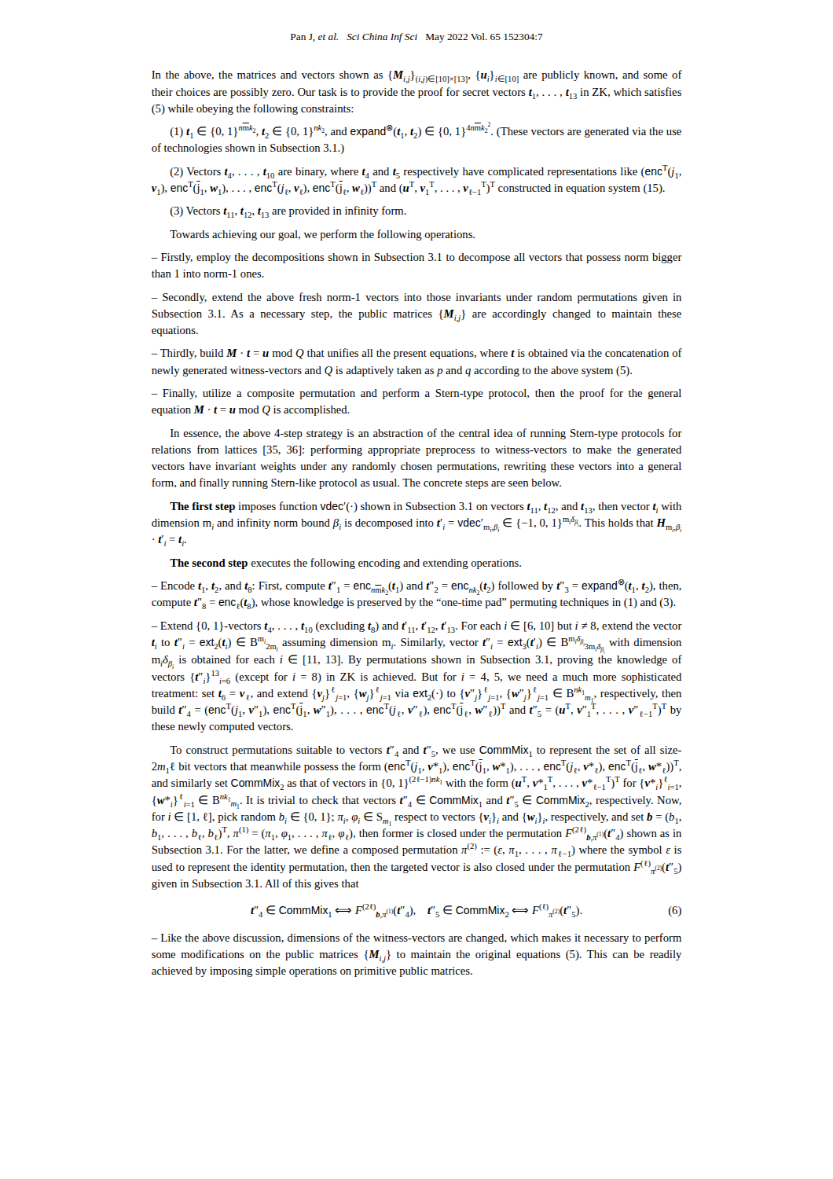Pan J, et al. Sci China Inf Sci May 2022 Vol. 65 152304:7
In the above, the matrices and vectors shown as {Mi,j}(i,j)∈[10]×[13], {ui}i∈[10] are publicly known, and some of their choices are possibly zero. Our task is to provide the proof for secret vectors t1, . . . , t13 in ZK, which satisfies (5) while obeying the following constraints:
(1) t1 ∈ {0, 1}nmk2, t2 ∈ {0, 1}nk2, and expand⊗(t1, t2) ∈ {0, 1}4nmk22. (These vectors are generated via the use of technologies shown in Subsection 3.1.)
(2) Vectors t4, . . . , t10 are binary, where t4 and t5 respectively have complicated representations like (encT(j1, v1), encT(j1, w1), . . . , encT(jℓ, vℓ), encT(jℓ, wℓ))T and (uT, v1T, . . . , vℓ−1T)T constructed in equation system (15).
(3) Vectors t11, t12, t13 are provided in infinity form.
Towards achieving our goal, we perform the following operations.
– Firstly, employ the decompositions shown in Subsection 3.1 to decompose all vectors that possess norm bigger than 1 into norm-1 ones.
– Secondly, extend the above fresh norm-1 vectors into those invariants under random permutations given in Subsection 3.1. As a necessary step, the public matrices {Mi,j} are accordingly changed to maintain these equations.
– Thirdly, build M · t = u mod Q that unifies all the present equations, where t is obtained via the concatenation of newly generated witness-vectors and Q is adaptively taken as p and q according to the above system (5).
– Finally, utilize a composite permutation and perform a Stern-type protocol, then the proof for the general equation M · t = u mod Q is accomplished.
In essence, the above 4-step strategy is an abstraction of the central idea of running Stern-type protocols for relations from lattices [35, 36]: performing appropriate preprocess to witness-vectors to make the generated vectors have invariant weights under any randomly chosen permutations, rewriting these vectors into a general form, and finally running Stern-like protocol as usual. The concrete steps are seen below.
The first step imposes function vdec′(·) shown in Subsection 3.1 on vectors t11, t12, and t13, then vector ti with dimension mi and infinity norm bound βi is decomposed into t′i = vdec′mi,βi ∈ {−1, 0, 1}miδβi. This holds that Hmi,βi · t′i = ti.
The second step executes the following encoding and extending operations.
– Encode t1, t2, and t8: First, compute t″1 = encnmk2(t1) and t″2 = encnk2(t2) followed by t″3 = expand⊗(t1, t2), then, compute t″8 = encℓ(t8), whose knowledge is preserved by the “one-time pad” permuting techniques in (1) and (3).
– Extend {0, 1}-vectors t4, . . . , t10 (excluding t8) and t′11, t′12, t′13. For each i ∈ [6, 10] but i ≠ 8, extend the vector ti to t″i = ext2(ti) ∈ Bmi2mi assuming dimension mi. Similarly, vector t″i = ext3(t′i) ∈ Bmiδβi3miδβi with dimension miδβi is obtained for each i ∈ [11, 13]. By permutations shown in Subsection 3.1, proving the knowledge of vectors {t″i}13i=6 (except for i = 8) in ZK is achieved. But for i = 4, 5, we need a much more sophisticated treatment: set t6 = vℓ, and extend {vj}ℓj=1, {wj}ℓj=1 via ext2(·) to {v″j}ℓj=1, {w″j}ℓj=1 ∈ Bnk1m1, respectively, then build t″4 = (encT(j1, v″1), encT(j1, w″1), . . . , encT(jℓ, v″ℓ), encT(jℓ, w″ℓ))T and t″5 = (uT, v″1T, . . . , v″ℓ−1T)T by these newly computed vectors.
To construct permutations suitable to vectors t″4 and t″5, we use CommMix1 to represent the set of all size-2m1ℓ bit vectors that meanwhile possess the form (encT(j1, v*1), encT(j1, w*1), . . . , encT(jℓ, v*ℓ), encT(jℓ, w*ℓ))T, and similarly set CommMix2 as that of vectors in {0, 1}(2ℓ−1)nk1 with the form (uT, v*1T, . . . , v*ℓ−1T)T for {v*i}ℓi=1, {w*i}ℓi=1 ∈ Bnk1m1. It is trivial to check that vectors t″4 ∈ CommMix1 and t″5 ∈ CommMix2, respectively. Now, for i ∈ [1, ℓ], pick random bi ∈ {0, 1}; πi, φi ∈ Sm1 respect to vectors {vi}i and {wi}i, respectively, and set b = (b1, b1, . . . , bℓ, bℓ)T, π(1) = (π1, φ1, . . . , πℓ, φℓ), then former is closed under the permutation F(2ℓ)b,π(1)(t″4) shown as in Subsection 3.1. For the latter, we define a composed permutation π(2) := (ε, π1, . . . , πℓ−1) where the symbol ε is used to represent the identity permutation, then the targeted vector is also closed under the permutation F(ℓ)π(2)(t″5) given in Subsection 3.1. All of this gives that
t″4 ∈ CommMix1 ⟺ F(2ℓ)b,π(1)(t″4), t″5 ∈ CommMix2 ⟺ F(ℓ)π(2)(t″5). (6)
– Like the above discussion, dimensions of the witness-vectors are changed, which makes it necessary to perform some modifications on the public matrices {Mi,j} to maintain the original equations (5). This can be readily achieved by imposing simple operations on primitive public matrices.